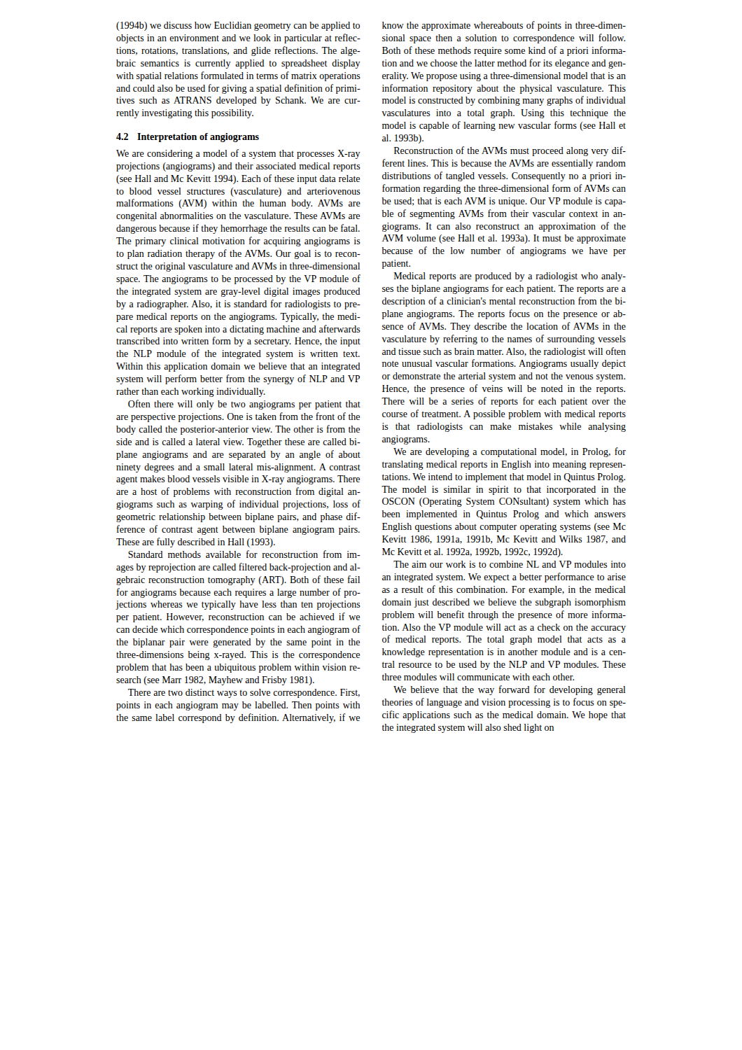(1994b) we discuss how Euclidian geometry can be applied to objects in an environment and we look in particular at reflections, rotations, translations, and glide reflections. The algebraic semantics is currently applied to spreadsheet display with spatial relations formulated in terms of matrix operations and could also be used for giving a spatial definition of primitives such as ATRANS developed by Schank. We are currently investigating this possibility.
4.2 Interpretation of angiograms
We are considering a model of a system that processes X-ray projections (angiograms) and their associated medical reports (see Hall and Mc Kevitt 1994). Each of these input data relate to blood vessel structures (vasculature) and arteriovenous malformations (AVM) within the human body. AVMs are congenital abnormalities on the vasculature. These AVMs are dangerous because if they hemorrhage the results can be fatal. The primary clinical motivation for acquiring angiograms is to plan radiation therapy of the AVMs. Our goal is to reconstruct the original vasculature and AVMs in three-dimensional space. The angiograms to be processed by the VP module of the integrated system are gray-level digital images produced by a radiographer. Also, it is standard for radiologists to prepare medical reports on the angiograms. Typically, the medical reports are spoken into a dictating machine and afterwards transcribed into written form by a secretary. Hence, the input the NLP module of the integrated system is written text. Within this application domain we believe that an integrated system will perform better from the synergy of NLP and VP rather than each working individually.
Often there will only be two angiograms per patient that are perspective projections. One is taken from the front of the body called the posterior-anterior view. The other is from the side and is called a lateral view. Together these are called biplane angiograms and are separated by an angle of about ninety degrees and a small lateral mis-alignment. A contrast agent makes blood vessels visible in X-ray angiograms. There are a host of problems with reconstruction from digital angiograms such as warping of individual projections, loss of geometric relationship between biplane pairs, and phase difference of contrast agent between biplane angiogram pairs. These are fully described in Hall (1993).
Standard methods available for reconstruction from images by reprojection are called filtered back-projection and algebraic reconstruction tomography (ART). Both of these fail for angiograms because each requires a large number of projections whereas we typically have less than ten projections per patient. However, reconstruction can be achieved if we can decide which correspondence points in each angiogram of the biplanar pair were generated by the same point in the three-dimensions being x-rayed. This is the correspondence problem that has been a ubiquitous problem within vision research (see Marr 1982, Mayhew and Frisby 1981).
There are two distinct ways to solve correspondence. First, points in each angiogram may be labelled. Then points with the same label correspond by definition. Alternatively, if we know the approximate whereabouts of points in three-dimensional space then a solution to correspondence will follow. Both of these methods require some kind of a priori information and we choose the latter method for its elegance and generality. We propose using a three-dimensional model that is an information repository about the physical vasculature. This model is constructed by combining many graphs of individual vasculatures into a total graph. Using this technique the model is capable of learning new vascular forms (see Hall et al. 1993b).
Reconstruction of the AVMs must proceed along very different lines. This is because the AVMs are essentially random distributions of tangled vessels. Consequently no a priori information regarding the three-dimensional form of AVMs can be used; that is each AVM is unique. Our VP module is capable of segmenting AVMs from their vascular context in angiograms. It can also reconstruct an approximation of the AVM volume (see Hall et al. 1993a). It must be approximate because of the low number of angiograms we have per patient.
Medical reports are produced by a radiologist who analyses the biplane angiograms for each patient. The reports are a description of a clinician's mental reconstruction from the biplane angiograms. The reports focus on the presence or absence of AVMs. They describe the location of AVMs in the vasculature by referring to the names of surrounding vessels and tissue such as brain matter. Also, the radiologist will often note unusual vascular formations. Angiograms usually depict or demonstrate the arterial system and not the venous system. Hence, the presence of veins will be noted in the reports. There will be a series of reports for each patient over the course of treatment. A possible problem with medical reports is that radiologists can make mistakes while analysing angiograms.
We are developing a computational model, in Prolog, for translating medical reports in English into meaning representations. We intend to implement that model in Quintus Prolog. The model is similar in spirit to that incorporated in the OSCON (Operating System CONsultant) system which has been implemented in Quintus Prolog and which answers English questions about computer operating systems (see Mc Kevitt 1986, 1991a, 1991b, Mc Kevitt and Wilks 1987, and Mc Kevitt et al. 1992a, 1992b, 1992c, 1992d).
The aim our work is to combine NL and VP modules into an integrated system. We expect a better performance to arise as a result of this combination. For example, in the medical domain just described we believe the subgraph isomorphism problem will benefit through the presence of more information. Also the VP module will act as a check on the accuracy of medical reports. The total graph model that acts as a knowledge representation is in another module and is a central resource to be used by the NLP and VP modules. These three modules will communicate with each other.
We believe that the way forward for developing general theories of language and vision processing is to focus on specific applications such as the medical domain. We hope that the integrated system will also shed light on